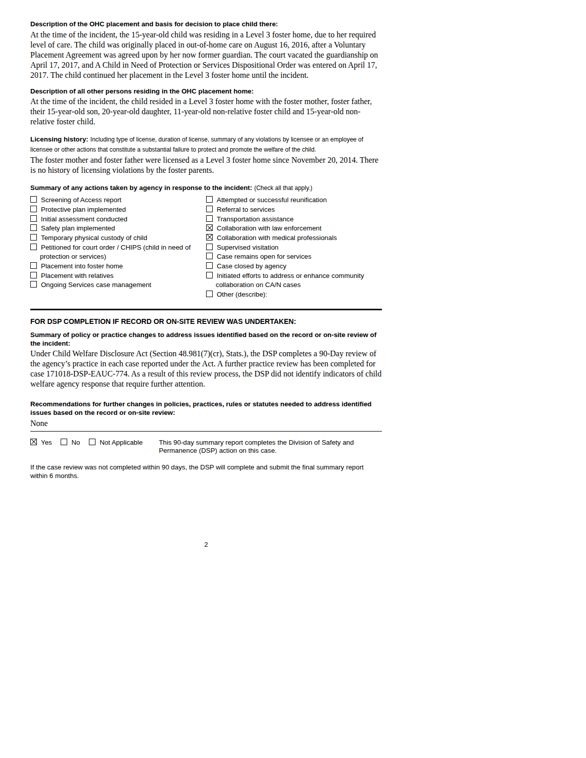Description of the OHC placement and basis for decision to place child there:
At the time of the incident, the 15-year-old child was residing in a Level 3 foster home, due to her required level of care. The child was originally placed in out-of-home care on August 16, 2016, after a Voluntary Placement Agreement was agreed upon by her now former guardian. The court vacated the guardianship on April 17, 2017, and A Child in Need of Protection or Services Dispositional Order was entered on April 17, 2017. The child continued her placement in the Level 3 foster home until the incident.
Description of all other persons residing in the OHC placement home:
At the time of the incident, the child resided in a Level 3 foster home with the foster mother, foster father, their 15-year-old son, 20-year-old daughter, 11-year-old non-relative foster child and 15-year-old non-relative foster child.
Licensing history: Including type of license, duration of license, summary of any violations by licensee or an employee of licensee or other actions that constitute a substantial failure to protect and promote the welfare of the child.
The foster mother and foster father were licensed as a Level 3 foster home since November 20, 2014. There is no history of licensing violations by the foster parents.
Summary of any actions taken by agency in response to the incident: (Check all that apply.)
| Screening of Access report | Attempted or successful reunification |
| Protective plan implemented | Referral to services |
| Initial assessment conducted | Transportation assistance |
| Safety plan implemented | Collaboration with law enforcement |
| Temporary physical custody of child | Collaboration with medical professionals |
| Petitioned for court order / CHIPS (child in need of | Supervised visitation |
| protection or services) | Case remains open for services |
| Placement into foster home | Case closed by agency |
| Placement with relatives | Initiated efforts to address or enhance community |
| Ongoing Services case management | collaboration on CA/N cases |
| | Other (describe): |
FOR DSP COMPLETION IF RECORD OR ON-SITE REVIEW WAS UNDERTAKEN:
Summary of policy or practice changes to address issues identified based on the record or on-site review of the incident:
Under Child Welfare Disclosure Act (Section 48.981(7)(cr), Stats.), the DSP completes a 90-Day review of the agency’s practice in each case reported under the Act. A further practice review has been completed for case 171018-DSP-EAUC-774. As a result of this review process, the DSP did not identify indicators of child welfare agency response that require further attention.
Recommendations for further changes in policies, practices, rules or statutes needed to address identified issues based on the record or on-site review:
None
Yes No Not Applicable
This 90-day summary report completes the Division of Safety and Permanence (DSP) action on this case.
If the case review was not completed within 90 days, the DSP will complete and submit the final summary report within 6 months.
2